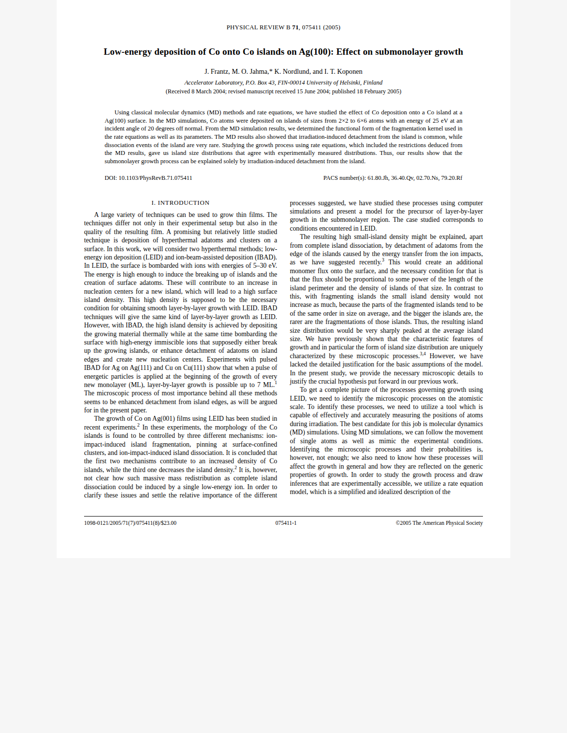PHYSICAL REVIEW B 71, 075411 (2005)
Low-energy deposition of Co onto Co islands on Ag(100): Effect on submonolayer growth
J. Frantz, M. O. Jahma,* K. Nordlund, and I. T. Koponen
Accelerator Laboratory, P.O. Box 43, FIN-00014 University of Helsinki, Finland
(Received 8 March 2004; revised manuscript received 15 June 2004; published 18 February 2005)
Using classical molecular dynamics (MD) methods and rate equations, we have studied the effect of Co deposition onto a Co island at a Ag(100) surface. In the MD simulations, Co atoms were deposited on islands of sizes from 2×2 to 6×6 atoms with an energy of 25 eV at an incident angle of 20 degrees off normal. From the MD simulation results, we determined the functional form of the fragmentation kernel used in the rate equations as well as its parameters. The MD results also showed that irradiation-induced detachment from the island is common, while dissociation events of the island are very rare. Studying the growth process using rate equations, which included the restrictions deduced from the MD results, gave us island size distributions that agree with experimentally measured distributions. Thus, our results show that the submonolayer growth process can be explained solely by irradiation-induced detachment from the island.
DOI: 10.1103/PhysRevB.71.075411 PACS number(s): 61.80.Jh, 36.40.Qv, 02.70.Ns, 79.20.Rf
I. Introduction
A large variety of techniques can be used to grow thin films. The techniques differ not only in their experimental setup but also in the quality of the resulting film. A promising but relatively little studied technique is deposition of hyperthermal adatoms and clusters on a surface. In this work, we will consider two hyperthermal methods; low-energy ion deposition (LEID) and ion-beam-assisted deposition (IBAD). In LEID, the surface is bombarded with ions with energies of 5–30 eV. The energy is high enough to induce the breaking up of islands and the creation of surface adatoms. These will contribute to an increase in nucleation centers for a new island, which will lead to a high surface island density. This high density is supposed to be the necessary condition for obtaining smooth layer-by-layer growth with LEID. IBAD techniques will give the same kind of layer-by-layer growth as LEID. However, with IBAD, the high island density is achieved by depositing the growing material thermally while at the same time bombarding the surface with high-energy immiscible ions that supposedly either break up the growing islands, or enhance detachment of adatoms on island edges and create new nucleation centers. Experiments with pulsed IBAD for Ag on Ag(111) and Cu on Cu(111) show that when a pulse of energetic particles is applied at the beginning of the growth of every new monolayer (ML), layer-by-layer growth is possible up to 7 ML.1 The microscopic process of most importance behind all these methods seems to be enhanced detachment from island edges, as will be argued for in the present paper.
The growth of Co on Ag(001) films using LEID has been studied in recent experiments.2 In these experiments, the morphology of the Co islands is found to be controlled by three different mechanisms: ion-impact-induced island fragmentation, pinning at surface-confined clusters, and ion-impact-induced island dissociation. It is concluded that the first two mechanisms contribute to an increased density of Co islands, while the third one decreases the island density.2 It is, however, not clear how such massive mass redistribution as complete island dissociation could be induced by a single low-energy ion. In order to clarify these issues and settle the relative importance of the different processes suggested, we have studied these processes using computer simulations and present a model for the precursor of layer-by-layer growth in the submonolayer region. The case studied corresponds to conditions encountered in LEID.
The resulting high small-island density might be explained, apart from complete island dissociation, by detachment of adatoms from the edge of the islands caused by the energy transfer from the ion impacts, as we have suggested recently.3 This would create an additional monomer flux onto the surface, and the necessary condition for that is that the flux should be proportional to some power of the length of the island perimeter and the density of islands of that size. In contrast to this, with fragmenting islands the small island density would not increase as much, because the parts of the fragmented islands tend to be of the same order in size on average, and the bigger the islands are, the rarer are the fragmentations of those islands. Thus, the resulting island size distribution would be very sharply peaked at the average island size. We have previously shown that the characteristic features of growth and in particular the form of island size distribution are uniquely characterized by these microscopic processes.3,4 However, we have lacked the detailed justification for the basic assumptions of the model. In the present study, we provide the necessary microscopic details to justify the crucial hypothesis put forward in our previous work.
To get a complete picture of the processes governing growth using LEID, we need to identify the microscopic processes on the atomistic scale. To identify these processes, we need to utilize a tool which is capable of effectively and accurately measuring the positions of atoms during irradiation. The best candidate for this job is molecular dynamics (MD) simulations. Using MD simulations, we can follow the movement of single atoms as well as mimic the experimental conditions. Identifying the microscopic processes and their probabilities is, however, not enough; we also need to know how these processes will affect the growth in general and how they are reflected on the generic properties of growth. In order to study the growth process and draw inferences that are experimentally accessible, we utilize a rate equation model, which is a simplified and idealized description of the
1098-0121/2005/71(7)/075411(8)/$23.00 075411-1 ©2005 The American Physical Society